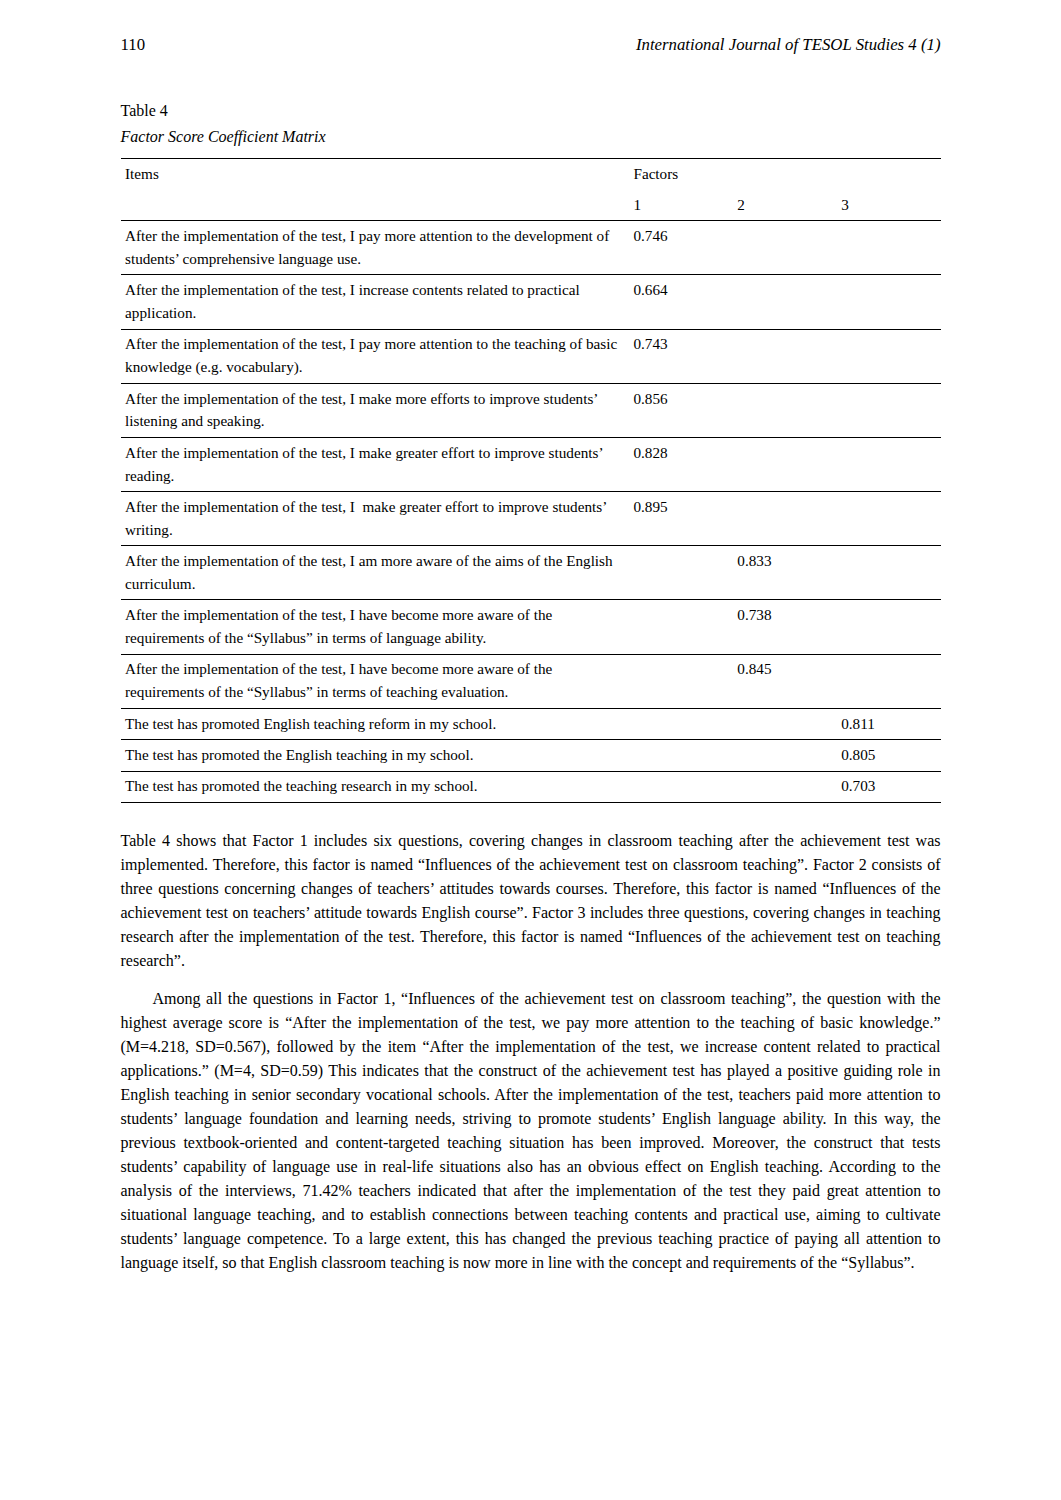110 International Journal of TESOL Studies 4 (1)
Table 4
Factor Score Coefficient Matrix
| Items | Factors |
| --- | --- |
| | 1 | 2 | 3 |
| After the implementation of the test, I pay more attention to the development of students’ comprehensive language use. | 0.746 | | |
| After the implementation of the test, I increase contents related to practical application. | 0.664 | | |
| After the implementation of the test, I pay more attention to the teaching of basic knowledge (e.g. vocabulary). | 0.743 | | |
| After the implementation of the test, I make more efforts to improve students’ listening and speaking. | 0.856 | | |
| After the implementation of the test, I make greater effort to improve students’ reading. | 0.828 | | |
| After the implementation of the test, I make greater effort to improve students’ writing. | 0.895 | | |
| After the implementation of the test, I am more aware of the aims of the English curriculum. | | 0.833 | |
| After the implementation of the test, I have become more aware of the requirements of the “Syllabus” in terms of language ability. | | 0.738 | |
| After the implementation of the test, I have become more aware of the requirements of the “Syllabus” in terms of teaching evaluation. | | 0.845 | |
| The test has promoted English teaching reform in my school. | | | 0.811 |
| The test has promoted the English teaching in my school. | | | 0.805 |
| The test has promoted the teaching research in my school. | | | 0.703 |
Table 4 shows that Factor 1 includes six questions, covering changes in classroom teaching after the achievement test was implemented. Therefore, this factor is named “Influences of the achievement test on classroom teaching”. Factor 2 consists of three questions concerning changes of teachers’ attitudes towards courses. Therefore, this factor is named “Influences of the achievement test on teachers’ attitude towards English course”. Factor 3 includes three questions, covering changes in teaching research after the implementation of the test. Therefore, this factor is named “Influences of the achievement test on teaching research”.
Among all the questions in Factor 1, “Influences of the achievement test on classroom teaching”, the question with the highest average score is “After the implementation of the test, we pay more attention to the teaching of basic knowledge.” (M=4.218, SD=0.567), followed by the item “After the implementation of the test, we increase content related to practical applications.” (M=4, SD=0.59) This indicates that the construct of the achievement test has played a positive guiding role in English teaching in senior secondary vocational schools. After the implementation of the test, teachers paid more attention to students’ language foundation and learning needs, striving to promote students’ English language ability. In this way, the previous textbook-oriented and content-targeted teaching situation has been improved. Moreover, the construct that tests students’ capability of language use in real-life situations also has an obvious effect on English teaching. According to the analysis of the interviews, 71.42% teachers indicated that after the implementation of the test they paid great attention to situational language teaching, and to establish connections between teaching contents and practical use, aiming to cultivate students’ language competence. To a large extent, this has changed the previous teaching practice of paying all attention to language itself, so that English classroom teaching is now more in line with the concept and requirements of the “Syllabus”.